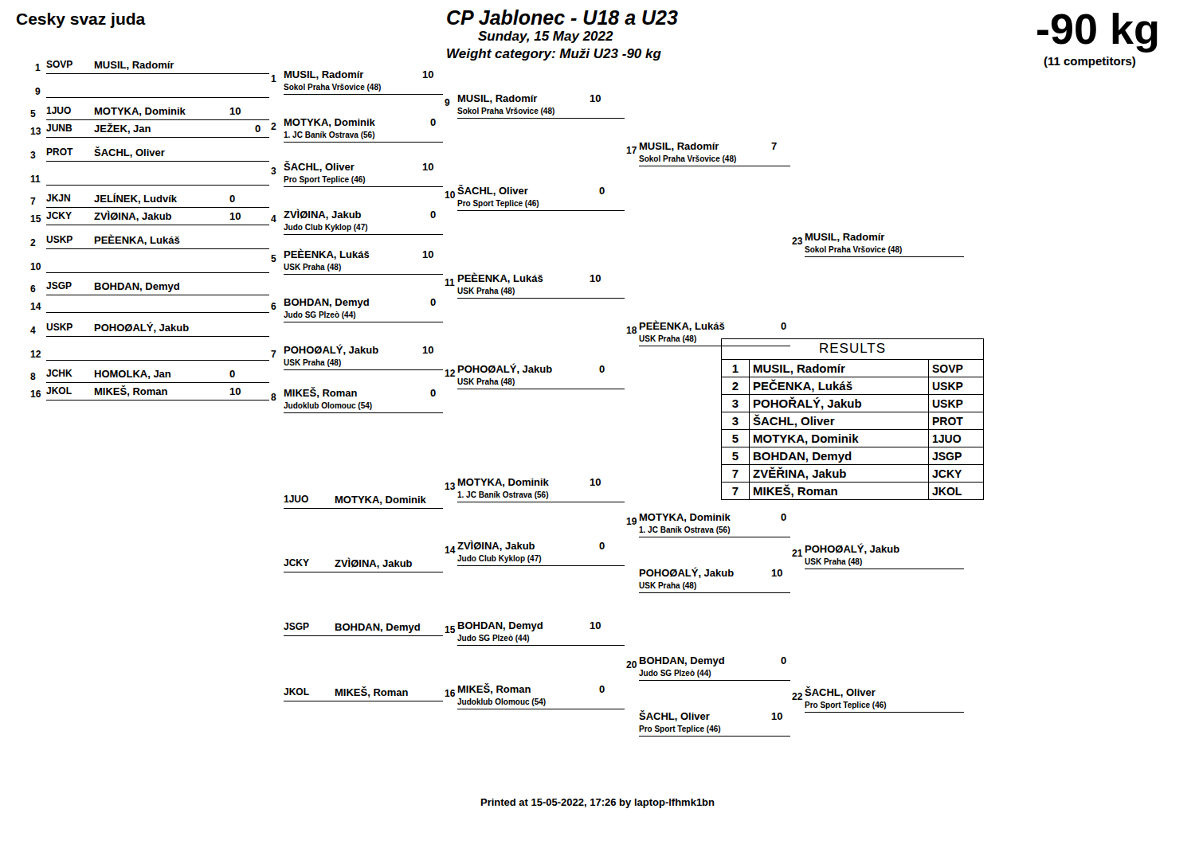Cesky svaz juda
CP Jablonec - U18 a U23
Sunday, 15 May 2022
Weight category: Muži U23 -90 kg
-90 kg
(11 competitors)
1
SOVP
MUSIL, Radomír
9
5
1JUO
MOTYKA, Dominik
10
13
JUNB
JEŽEK, Jan
0
3
PROT
ŠACHL, Oliver
11
7
JKJN
JELÍNEK, Ludvík
0
15
JCKY
ZVÌØINA, Jakub
10
2
USKP
PEÈENKA, Lukáš
10
6
JSGP
BOHDAN, Demyd
14
4
USKP
POHOØALÝ, Jakub
12
8
JCHK
HOMOLKA, Jan
0
16
JKOL
MIKEŠ, Roman
10
1
MUSIL, Radomír
10
Sokol Praha Vršovice (48)
2
MOTYKA, Dominik
0
1. JC Baník Ostrava (56)
3
ŠACHL, Oliver
10
Pro Sport Teplice (46)
4
ZVÌØINA, Jakub
0
Judo Club Kyklop (47)
5
PEÈENKA, Lukáš
10
USK Praha (48)
6
BOHDAN, Demyd
0
Judo SG Plzeò (44)
7
POHOØALÝ, Jakub
10
USK Praha (48)
8
MIKEŠ, Roman
0
Judoklub Olomouc (54)
9
MUSIL, Radomír
10
Sokol Praha Vršovice (48)
10
ŠACHL, Oliver
0
Pro Sport Teplice (46)
11
PEÈENKA, Lukáš
10
USK Praha (48)
12
POHOØALÝ, Jakub
0
USK Praha (48)
17
MUSIL, Radomír
7
Sokol Praha Vršovice (48)
18
PEÈENKA, Lukáš
0
USK Praha (48)
23
MUSIL, Radomír
Sokol Praha Vršovice (48)
1JUO
MOTYKA, Dominik
13
MOTYKA, Dominik
10
1. JC Baník Ostrava (56)
JCKY
ZVÌØINA, Jakub
14
ZVÌØINA, Jakub
0
Judo Club Kyklop (47)
19
MOTYKA, Dominik
0
1. JC Baník Ostrava (56)
POHOØALÝ, Jakub
10
USK Praha (48)
21
POHOØALÝ, Jakub
USK Praha (48)
JSGP
BOHDAN, Demyd
15
BOHDAN, Demyd
10
Judo SG Plzeò (44)
JKOL
MIKEŠ, Roman
16
MIKEŠ, Roman
0
Judoklub Olomouc (54)
20
BOHDAN, Demyd
0
Judo SG Plzeò (44)
ŠACHL, Oliver
10
Pro Sport Teplice (46)
22
ŠACHL, Oliver
Pro Sport Teplice (46)
RESULTS
| 1 | MUSIL, Radomír | SOVP |
| 2 | PEČENKA, Lukáš | USKP |
| 3 | POHOŘALÝ, Jakub | USKP |
| 3 | ŠACHL, Oliver | PROT |
| 5 | MOTYKA, Dominik | 1JUO |
| 5 | BOHDAN, Demyd | JSGP |
| 7 | ZVĚŘINA, Jakub | JCKY |
| 7 | MIKEŠ, Roman | JKOL |
Printed at 15-05-2022, 17:26 by laptop-lfhmk1bn